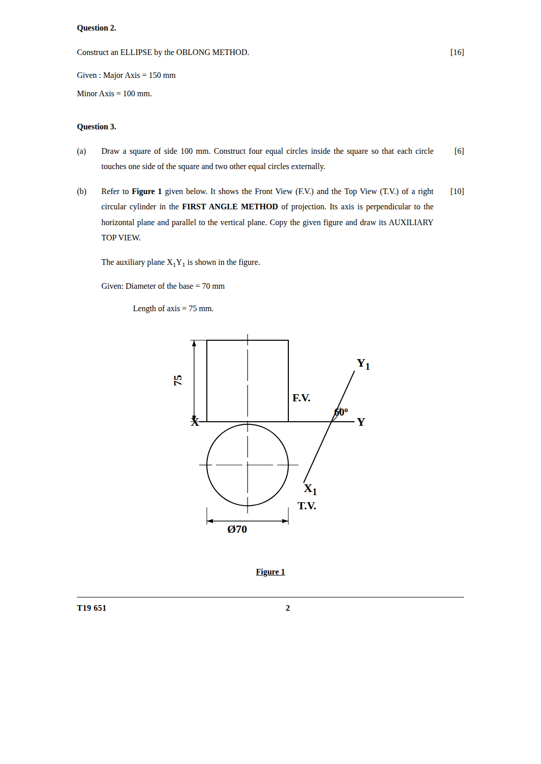Question 2.
Construct an ELLIPSE by the OBLONG METHOD. [16]
Given : Major Axis = 150 mm
Minor Axis = 100 mm.
Question 3.
| (a) | Draw a square of side 100 mm. Construct four equal circles inside the square so that each circle touches one side of the square and two other equal circles externally. | [6] |
| (b) | Refer to Figure 1 given below. It shows the Front View (F.V.) and the Top View (T.V.) of a right circular cylinder in the FIRST ANGLE METHOD of projection. Its axis is perpendicular to the horizontal plane and parallel to the vertical plane. Copy the given figure and draw its AUXILIARY TOP VIEW. | [10] |
The auxiliary plane X1Y1 is shown in the figure.
Given: Diameter of the base = 70 mm
Length of axis = 75 mm.
75 F.V. X Y Y1 X1 60o T.V. Ø70
Figure 1
T19 651 2